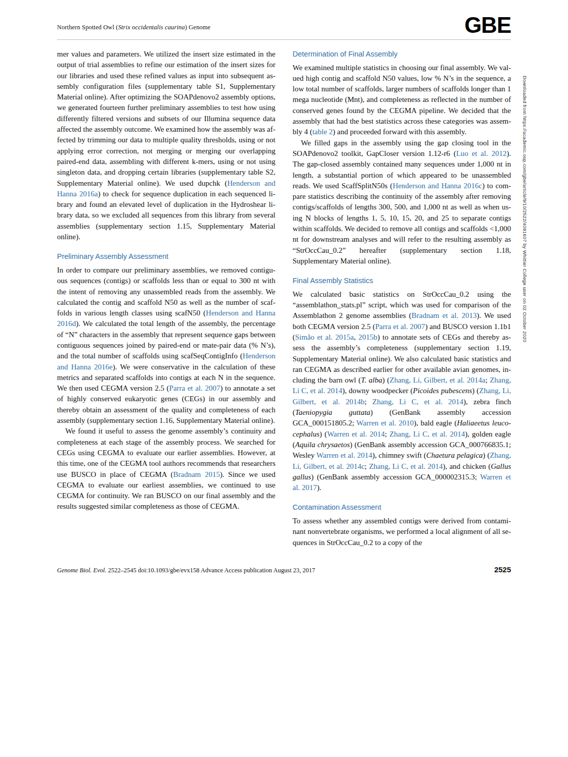Northern Spotted Owl (Strix occidentalis caurina) Genome
GBE
Downloaded from https://academic.oup.com/gbe/article/9/10/2522/4091607 by Whittier College user on 02 October 2020
mer values and parameters. We utilized the insert size estimated in the output of trial assemblies to refine our estimation of the insert sizes for our libraries and used these refined values as input into subsequent assembly configuration files (supplementary table S1, Supplementary Material online). After optimizing the SOAPdenovo2 assembly options, we generated fourteen further preliminary assemblies to test how using differently filtered versions and subsets of our Illumina sequence data affected the assembly outcome. We examined how the assembly was affected by trimming our data to multiple quality thresholds, using or not applying error correction, not merging or merging our overlapping paired-end data, assembling with different k-mers, using or not using singleton data, and dropping certain libraries (supplementary table S2, Supplementary Material online). We used dupchk (Henderson and Hanna 2016a) to check for sequence duplication in each sequenced library and found an elevated level of duplication in the Hydroshear library data, so we excluded all sequences from this library from several assemblies (supplementary section 1.15, Supplementary Material online).
Preliminary Assembly Assessment
In order to compare our preliminary assemblies, we removed contiguous sequences (contigs) or scaffolds less than or equal to 300 nt with the intent of removing any unassembled reads from the assembly. We calculated the contig and scaffold N50 as well as the number of scaffolds in various length classes using scafN50 (Henderson and Hanna 2016d). We calculated the total length of the assembly, the percentage of “N” characters in the assembly that represent sequence gaps between contiguous sequences joined by paired-end or mate-pair data (% N’s), and the total number of scaffolds using scafSeqContigInfo (Henderson and Hanna 2016e). We were conservative in the calculation of these metrics and separated scaffolds into contigs at each N in the sequence. We then used CEGMA version 2.5 (Parra et al. 2007) to annotate a set of highly conserved eukaryotic genes (CEGs) in our assembly and thereby obtain an assessment of the quality and completeness of each assembly (supplementary section 1.16, Supplementary Material online).
We found it useful to assess the genome assembly’s continuity and completeness at each stage of the assembly process. We searched for CEGs using CEGMA to evaluate our earlier assemblies. However, at this time, one of the CEGMA tool authors recommends that researchers use BUSCO in place of CEGMA (Bradnam 2015). Since we used CEGMA to evaluate our earliest assemblies, we continued to use CEGMA for continuity. We ran BUSCO on our final assembly and the results suggested similar completeness as those of CEGMA.
Determination of Final Assembly
We examined multiple statistics in choosing our final assembly. We valued high contig and scaffold N50 values, low % N’s in the sequence, a low total number of scaffolds, larger numbers of scaffolds longer than 1 mega nucleotide (Mnt), and completeness as reflected in the number of conserved genes found by the CEGMA pipeline. We decided that the assembly that had the best statistics across these categories was assembly 4 (table 2) and proceeded forward with this assembly.
We filled gaps in the assembly using the gap closing tool in the SOAPdenovo2 toolkit, GapCloser version 1.12-r6 (Luo et al. 2012). The gap-closed assembly contained many sequences under 1,000 nt in length, a substantial portion of which appeared to be unassembled reads. We used ScaffSplitN50s (Henderson and Hanna 2016c) to compare statistics describing the continuity of the assembly after removing contigs/scaffolds of lengths 300, 500, and 1,000 nt as well as when using N blocks of lengths 1, 5, 10, 15, 20, and 25 to separate contigs within scaffolds. We decided to remove all contigs and scaffolds <1,000 nt for downstream analyses and will refer to the resulting assembly as “StrOccCau_0.2” hereafter (supplementary section 1.18, Supplementary Material online).
Final Assembly Statistics
We calculated basic statistics on StrOccCau_0.2 using the “assemblathon_stats.pl” script, which was used for comparison of the Assemblathon 2 genome assemblies (Bradnam et al. 2013). We used both CEGMA version 2.5 (Parra et al. 2007) and BUSCO version 1.1b1 (Simão et al. 2015a, 2015b) to annotate sets of CEGs and thereby assess the assembly’s completeness (supplementary section 1.19, Supplementary Material online). We also calculated basic statistics and ran CEGMA as described earlier for other available avian genomes, including the barn owl (T. alba) (Zhang, Li, Gilbert, et al. 2014a; Zhang, Li C, et al. 2014), downy woodpecker (Picoides pubescens) (Zhang, Li, Gilbert, et al. 2014b; Zhang, Li C, et al. 2014), zebra finch (Taeniopygia guttata) (GenBank assembly accession GCA_000151805.2; Warren et al. 2010), bald eagle (Haliaeetus leucocephalus) (Warren et al. 2014; Zhang, Li C, et al. 2014), golden eagle (Aquila chrysaetos) (GenBank assembly accession GCA_000766835.1; Wesley Warren et al. 2014), chimney swift (Chaetura pelagica) (Zhang, Li, Gilbert, et al. 2014c; Zhang, Li C, et al. 2014), and chicken (Gallus gallus) (GenBank assembly accession GCA_000002315.3; Warren et al. 2017).
Contamination Assessment
To assess whether any assembled contigs were derived from contaminant nonvertebrate organisms, we performed a local alignment of all sequences in StrOccCau_0.2 to a copy of the
Genome Biol. Evol. 2522–2545 doi:10.1093/gbe/evx158 Advance Access publication August 23, 2017
2525